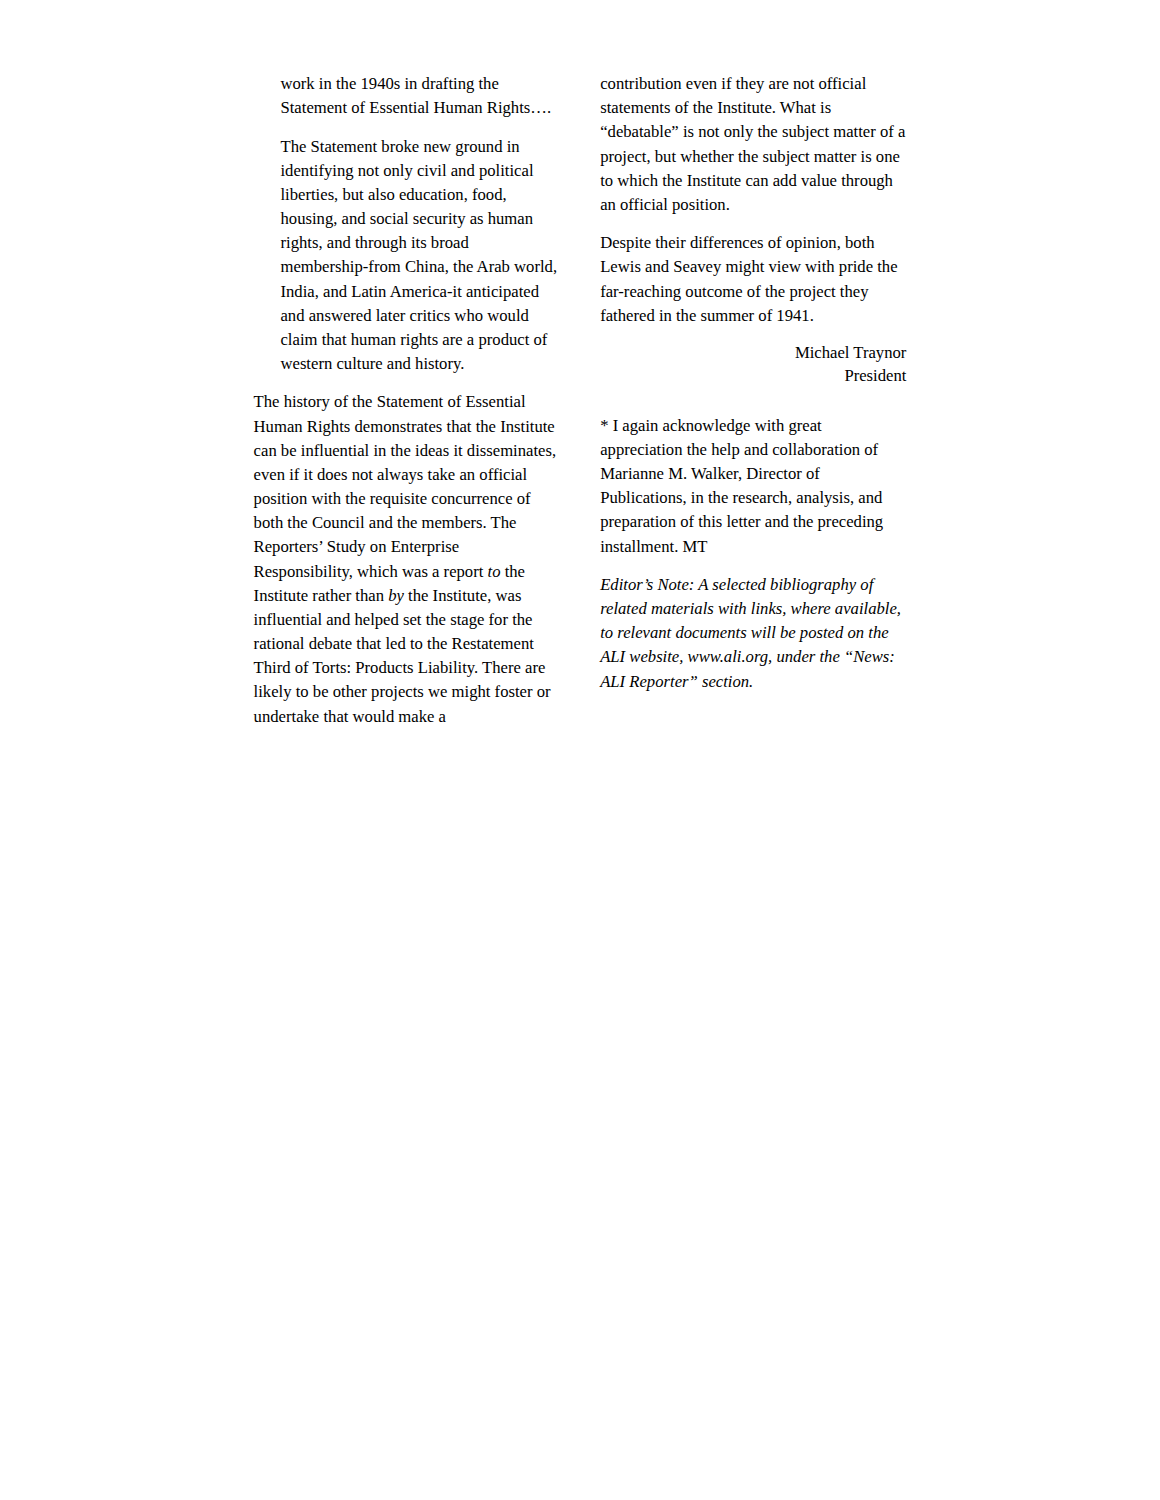work in the 1940s in drafting the Statement of Essential Human Rights….
The Statement broke new ground in identifying not only civil and political liberties, but also education, food, housing, and social security as human rights, and through its broad membership-from China, the Arab world, India, and Latin America-it anticipated and answered later critics who would claim that human rights are a product of western culture and history.
The history of the Statement of Essential Human Rights demonstrates that the Institute can be influential in the ideas it disseminates, even if it does not always take an official position with the requisite concurrence of both the Council and the members. The Reporters’ Study on Enterprise Responsibility, which was a report to the Institute rather than by the Institute, was influential and helped set the stage for the rational debate that led to the Restatement Third of Torts: Products Liability. There are likely to be other projects we might foster or undertake that would make a
contribution even if they are not official statements of the Institute. What is “debatable” is not only the subject matter of a project, but whether the subject matter is one to which the Institute can add value through an official position.
Despite their differences of opinion, both Lewis and Seavey might view with pride the far-reaching outcome of the project they fathered in the summer of 1941.
Michael Traynor President
* I again acknowledge with great appreciation the help and collaboration of Marianne M. Walker, Director of Publications, in the research, analysis, and preparation of this letter and the preceding installment. MT
Editor’s Note: A selected bibliography of related materials with links, where available, to relevant documents will be posted on the ALI website, www.ali.org, under the “News: ALI Reporter” section.